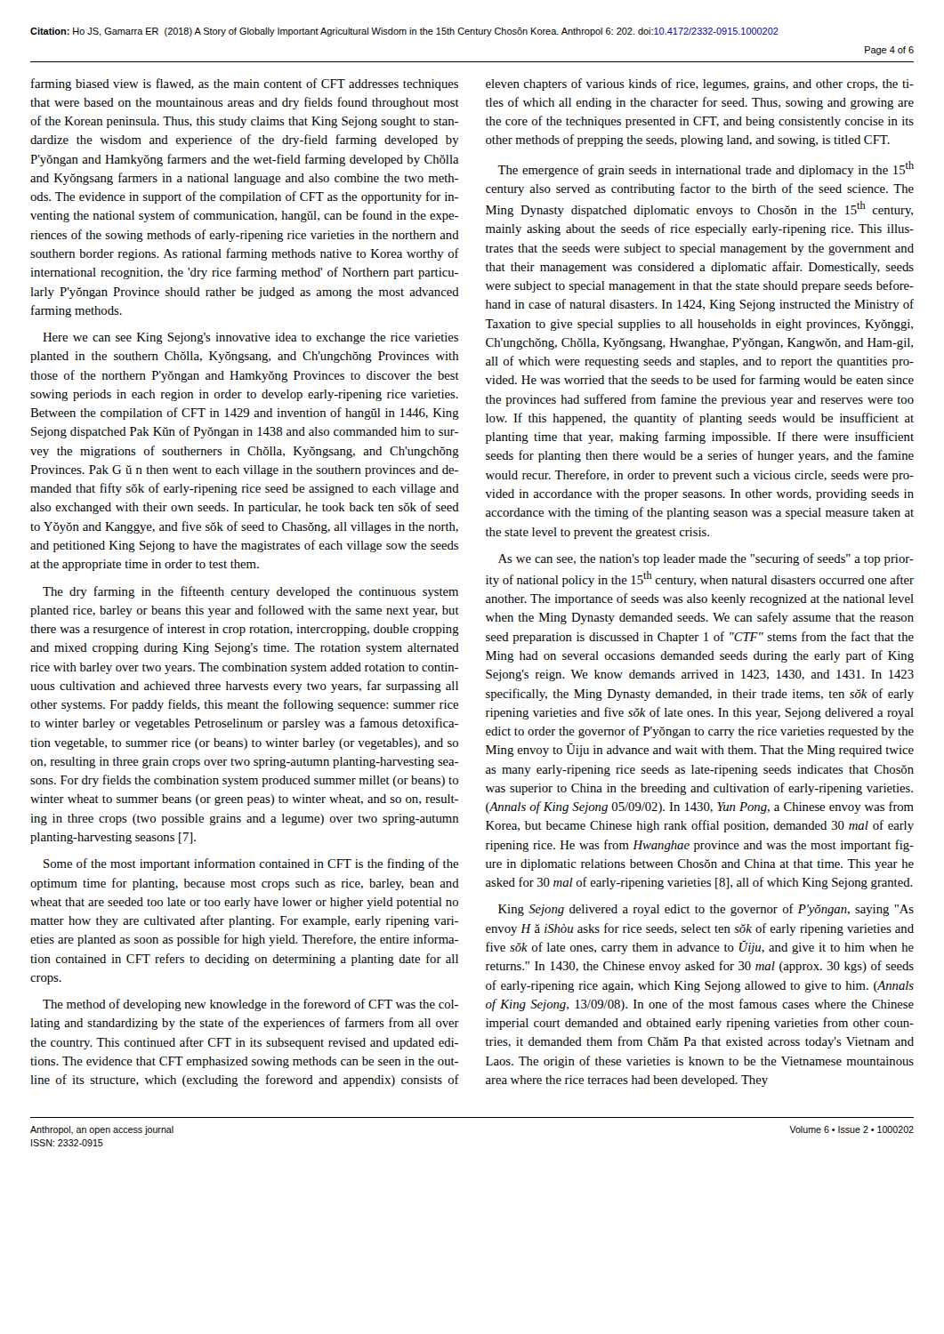Citation: Ho JS, Gamarra ER (2018) A Story of Globally Important Agricultural Wisdom in the 15th Century Chosŏn Korea. Anthropol 6: 202. doi:10.4172/2332-0915.1000202
Page 4 of 6
farming biased view is flawed, as the main content of CFT addresses techniques that were based on the mountainous areas and dry fields found throughout most of the Korean peninsula. Thus, this study claims that King Sejong sought to standardize the wisdom and experience of the dry-field farming developed by P'yŏngan and Hamkyŏng farmers and the wet-field farming developed by Chŏlla and Kyŏngsang farmers in a national language and also combine the two methods. The evidence in support of the compilation of CFT as the opportunity for inventing the national system of communication, hangŭl, can be found in the experiences of the sowing methods of early-ripening rice varieties in the northern and southern border regions. As rational farming methods native to Korea worthy of international recognition, the 'dry rice farming method' of Northern part particularly P'yŏngan Province should rather be judged as among the most advanced farming methods.
Here we can see King Sejong's innovative idea to exchange the rice varieties planted in the southern Chŏlla, Kyŏngsang, and Ch'ungchŏng Provinces with those of the northern P'yŏngan and Hamkyŏng Provinces to discover the best sowing periods in each region in order to develop early-ripening rice varieties. Between the compilation of CFT in 1429 and invention of hangŭl in 1446, King Sejong dispatched Pak Kŭn of Pyŏngan in 1438 and also commanded him to survey the migrations of southerners in Chŏlla, Kyŏngsang, and Ch'ungchŏng Provinces. Pak G ŭ n then went to each village in the southern provinces and demanded that fifty sŏk of early-ripening rice seed be assigned to each village and also exchanged with their own seeds. In particular, he took back ten sŏk of seed to Yŏyŏn and Kanggye, and five sŏk of seed to Chasŏng, all villages in the north, and petitioned King Sejong to have the magistrates of each village sow the seeds at the appropriate time in order to test them.
The dry farming in the fifteenth century developed the continuous system planted rice, barley or beans this year and followed with the same next year, but there was a resurgence of interest in crop rotation, intercropping, double cropping and mixed cropping during King Sejong's time. The rotation system alternated rice with barley over two years. The combination system added rotation to continuous cultivation and achieved three harvests every two years, far surpassing all other systems. For paddy fields, this meant the following sequence: summer rice to winter barley or vegetables Petroselinum or parsley was a famous detoxification vegetable, to summer rice (or beans) to winter barley (or vegetables), and so on, resulting in three grain crops over two spring-autumn planting-harvesting seasons. For dry fields the combination system produced summer millet (or beans) to winter wheat to summer beans (or green peas) to winter wheat, and so on, resulting in three crops (two possible grains and a legume) over two spring-autumn planting-harvesting seasons [7].
Some of the most important information contained in CFT is the finding of the optimum time for planting, because most crops such as rice, barley, bean and wheat that are seeded too late or too early have lower or higher yield potential no matter how they are cultivated after planting. For example, early ripening varieties are planted as soon as possible for high yield. Therefore, the entire information contained in CFT refers to deciding on determining a planting date for all crops.
The method of developing new knowledge in the foreword of CFT was the collating and standardizing by the state of the experiences of farmers from all over the country. This continued after CFT in its subsequent revised and updated editions. The evidence that CFT emphasized sowing methods can be seen in the outline of its structure, which (excluding the foreword and appendix) consists of eleven chapters of various kinds of rice, legumes, grains, and other crops, the titles of which all ending in the character for seed. Thus, sowing and growing are the core of the techniques presented in CFT, and being consistently concise in its other methods of prepping the seeds, plowing land, and sowing, is titled CFT.
The emergence of grain seeds in international trade and diplomacy in the 15th century also served as contributing factor to the birth of the seed science. The Ming Dynasty dispatched diplomatic envoys to Chosŏn in the 15th century, mainly asking about the seeds of rice especially early-ripening rice. This illustrates that the seeds were subject to special management by the government and that their management was considered a diplomatic affair. Domestically, seeds were subject to special management in that the state should prepare seeds beforehand in case of natural disasters. In 1424, King Sejong instructed the Ministry of Taxation to give special supplies to all households in eight provinces, Kyŏnggi, Ch'ungchŏng, Chŏlla, Kyŏngsang, Hwanghae, P'yŏngan, Kangwŏn, and Ham-gil, all of which were requesting seeds and staples, and to report the quantities provided. He was worried that the seeds to be used for farming would be eaten since the provinces had suffered from famine the previous year and reserves were too low. If this happened, the quantity of planting seeds would be insufficient at planting time that year, making farming impossible. If there were insufficient seeds for planting then there would be a series of hunger years, and the famine would recur. Therefore, in order to prevent such a vicious circle, seeds were provided in accordance with the proper seasons. In other words, providing seeds in accordance with the timing of the planting season was a special measure taken at the state level to prevent the greatest crisis.
As we can see, the nation's top leader made the "securing of seeds" a top priority of national policy in the 15th century, when natural disasters occurred one after another. The importance of seeds was also keenly recognized at the national level when the Ming Dynasty demanded seeds. We can safely assume that the reason seed preparation is discussed in Chapter 1 of "CTF" stems from the fact that the Ming had on several occasions demanded seeds during the early part of King Sejong's reign. We know demands arrived in 1423, 1430, and 1431. In 1423 specifically, the Ming Dynasty demanded, in their trade items, ten sŏk of early ripening varieties and five sŏk of late ones. In this year, Sejong delivered a royal edict to order the governor of P'yŏngan to carry the rice varieties requested by the Ming envoy to Ŭiju in advance and wait with them. That the Ming required twice as many early-ripening rice seeds as late-ripening seeds indicates that Chosŏn was superior to China in the breeding and cultivation of early-ripening varieties. (Annals of King Sejong 05/09/02). In 1430, Yun Pong, a Chinese envoy was from Korea, but became Chinese high rank offial position, demanded 30 mal of early ripening rice. He was from Hwanghae province and was the most important figure in diplomatic relations between Chosŏn and China at that time. This year he asked for 30 mal of early-ripening varieties [8], all of which King Sejong granted.
King Sejong delivered a royal edict to the governor of P'yŏngan, saying "As envoy H ă iShòu asks for rice seeds, select ten sŏk of early ripening varieties and five sŏk of late ones, carry them in advance to Ŭiju, and give it to him when he returns." In 1430, the Chinese envoy asked for 30 mal (approx. 30 kgs) of seeds of early-ripening rice again, which King Sejong allowed to give to him. (Annals of King Sejong, 13/09/08). In one of the most famous cases where the Chinese imperial court demanded and obtained early ripening varieties from other countries, it demanded them from Chăm Pa that existed across today's Vietnam and Laos. The origin of these varieties is known to be the Vietnamese mountainous area where the rice terraces had been developed. They
Anthropol, an open access journal
ISSN: 2332-0915
Volume 6 • Issue 2 • 1000202